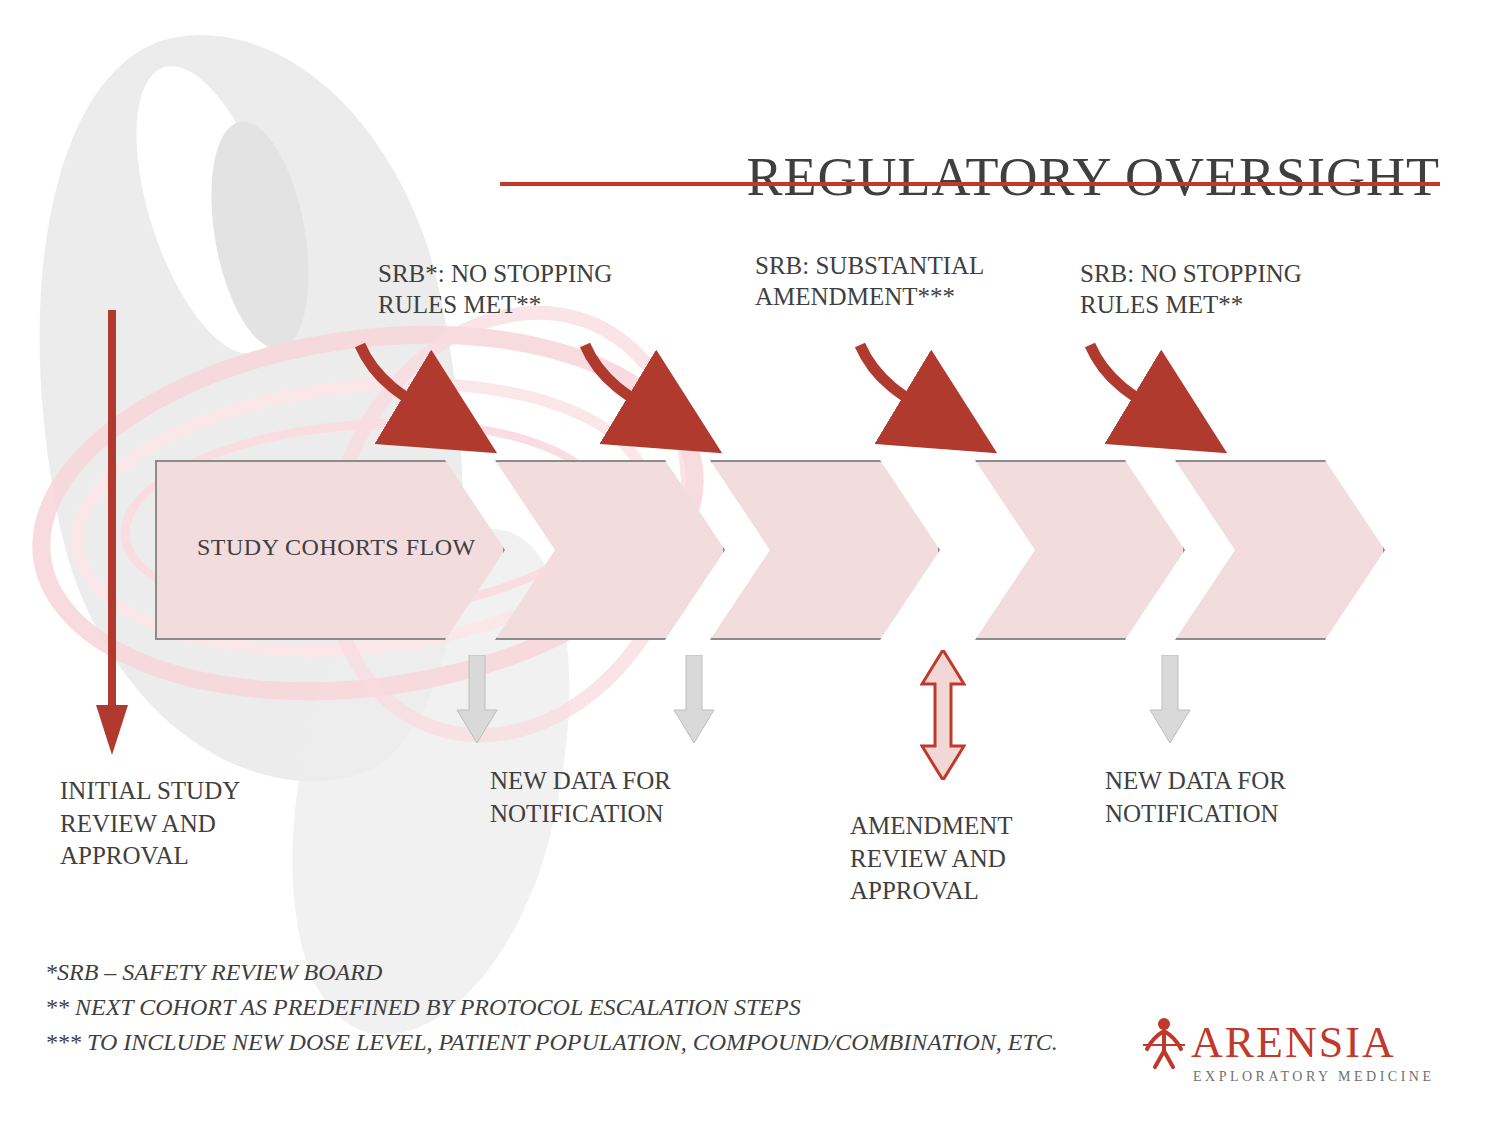Regulatory Oversight
SRB*: no stopping rules met**
SRB: Substantial Amendment***
SRB: no stopping rules met**
Study Cohorts Flow
Initial study review and approval
New data for notification
Amendment Review and Approval
New data for notification
*SRB – Safety Review Board
** next cohort as predefined by protocol escalation steps
*** to include new dose level, patient population, compound/combination, etc.
ARENSIA
Exploratory Medicine